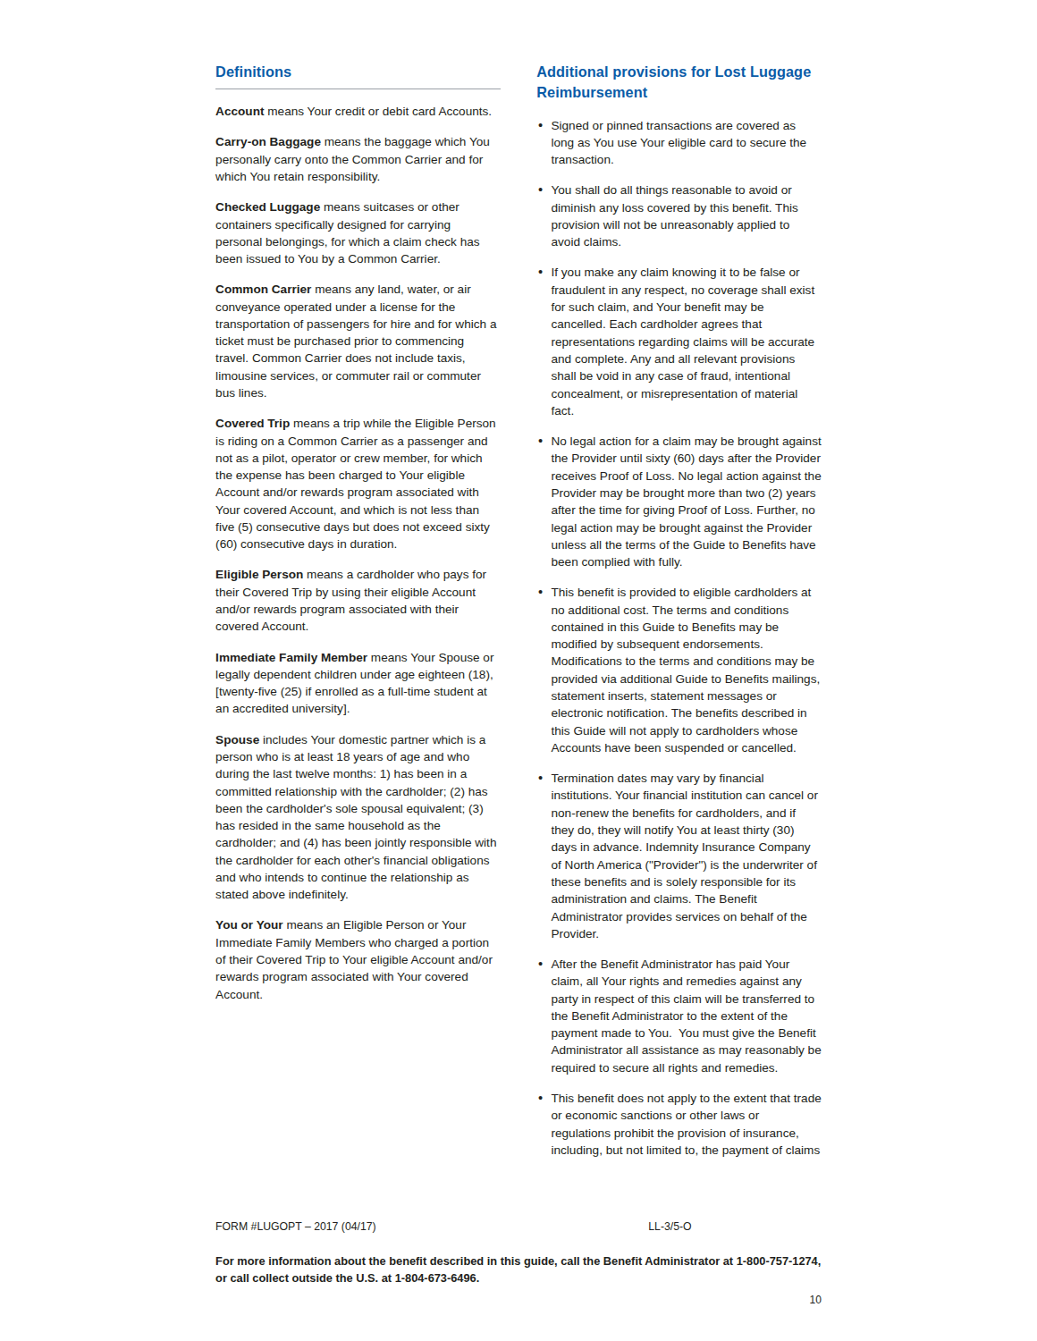Definitions
Account means Your credit or debit card Accounts.
Carry-on Baggage means the baggage which You personally carry onto the Common Carrier and for which You retain responsibility.
Checked Luggage means suitcases or other containers specifically designed for carrying personal belongings, for which a claim check has been issued to You by a Common Carrier.
Common Carrier means any land, water, or air conveyance operated under a license for the transportation of passengers for hire and for which a ticket must be purchased prior to commencing travel. Common Carrier does not include taxis, limousine services, or commuter rail or commuter bus lines.
Covered Trip means a trip while the Eligible Person is riding on a Common Carrier as a passenger and not as a pilot, operator or crew member, for which the expense has been charged to Your eligible Account and/or rewards program associated with Your covered Account, and which is not less than five (5) consecutive days but does not exceed sixty (60) consecutive days in duration.
Eligible Person means a cardholder who pays for their Covered Trip by using their eligible Account and/or rewards program associated with their covered Account.
Immediate Family Member means Your Spouse or legally dependent children under age eighteen (18), [twenty-five (25) if enrolled as a full-time student at an accredited university].
Spouse includes Your domestic partner which is a person who is at least 18 years of age and who during the last twelve months: 1) has been in a committed relationship with the cardholder; (2) has been the cardholder's sole spousal equivalent; (3) has resided in the same household as the cardholder; and (4) has been jointly responsible with the cardholder for each other's financial obligations and who intends to continue the relationship as stated above indefinitely.
You or Your means an Eligible Person or Your Immediate Family Members who charged a portion of their Covered Trip to Your eligible Account and/or rewards program associated with Your covered Account.
Additional provisions for Lost Luggage Reimbursement
Signed or pinned transactions are covered as long as You use Your eligible card to secure the transaction.
You shall do all things reasonable to avoid or diminish any loss covered by this benefit. This provision will not be unreasonably applied to avoid claims.
If you make any claim knowing it to be false or fraudulent in any respect, no coverage shall exist for such claim, and Your benefit may be cancelled. Each cardholder agrees that representations regarding claims will be accurate and complete. Any and all relevant provisions shall be void in any case of fraud, intentional concealment, or misrepresentation of material fact.
No legal action for a claim may be brought against the Provider until sixty (60) days after the Provider receives Proof of Loss. No legal action against the Provider may be brought more than two (2) years after the time for giving Proof of Loss. Further, no legal action may be brought against the Provider unless all the terms of the Guide to Benefits have been complied with fully.
This benefit is provided to eligible cardholders at no additional cost. The terms and conditions contained in this Guide to Benefits may be modified by subsequent endorsements. Modifications to the terms and conditions may be provided via additional Guide to Benefits mailings, statement inserts, statement messages or electronic notification. The benefits described in this Guide will not apply to cardholders whose Accounts have been suspended or cancelled.
Termination dates may vary by financial institutions. Your financial institution can cancel or non-renew the benefits for cardholders, and if they do, they will notify You at least thirty (30) days in advance. Indemnity Insurance Company of North America ("Provider") is the underwriter of these benefits and is solely responsible for its administration and claims. The Benefit Administrator provides services on behalf of the Provider.
After the Benefit Administrator has paid Your claim, all Your rights and remedies against any party in respect of this claim will be transferred to the Benefit Administrator to the extent of the payment made to You. You must give the Benefit Administrator all assistance as may reasonably be required to secure all rights and remedies.
This benefit does not apply to the extent that trade or economic sanctions or other laws or regulations prohibit the provision of insurance, including, but not limited to, the payment of claims
FORM #LUGOPT – 2017 (04/17)
LL-3/5-O
For more information about the benefit described in this guide, call the Benefit Administrator at 1-800-757-1274, or call collect outside the U.S. at 1-804-673-6496.
10